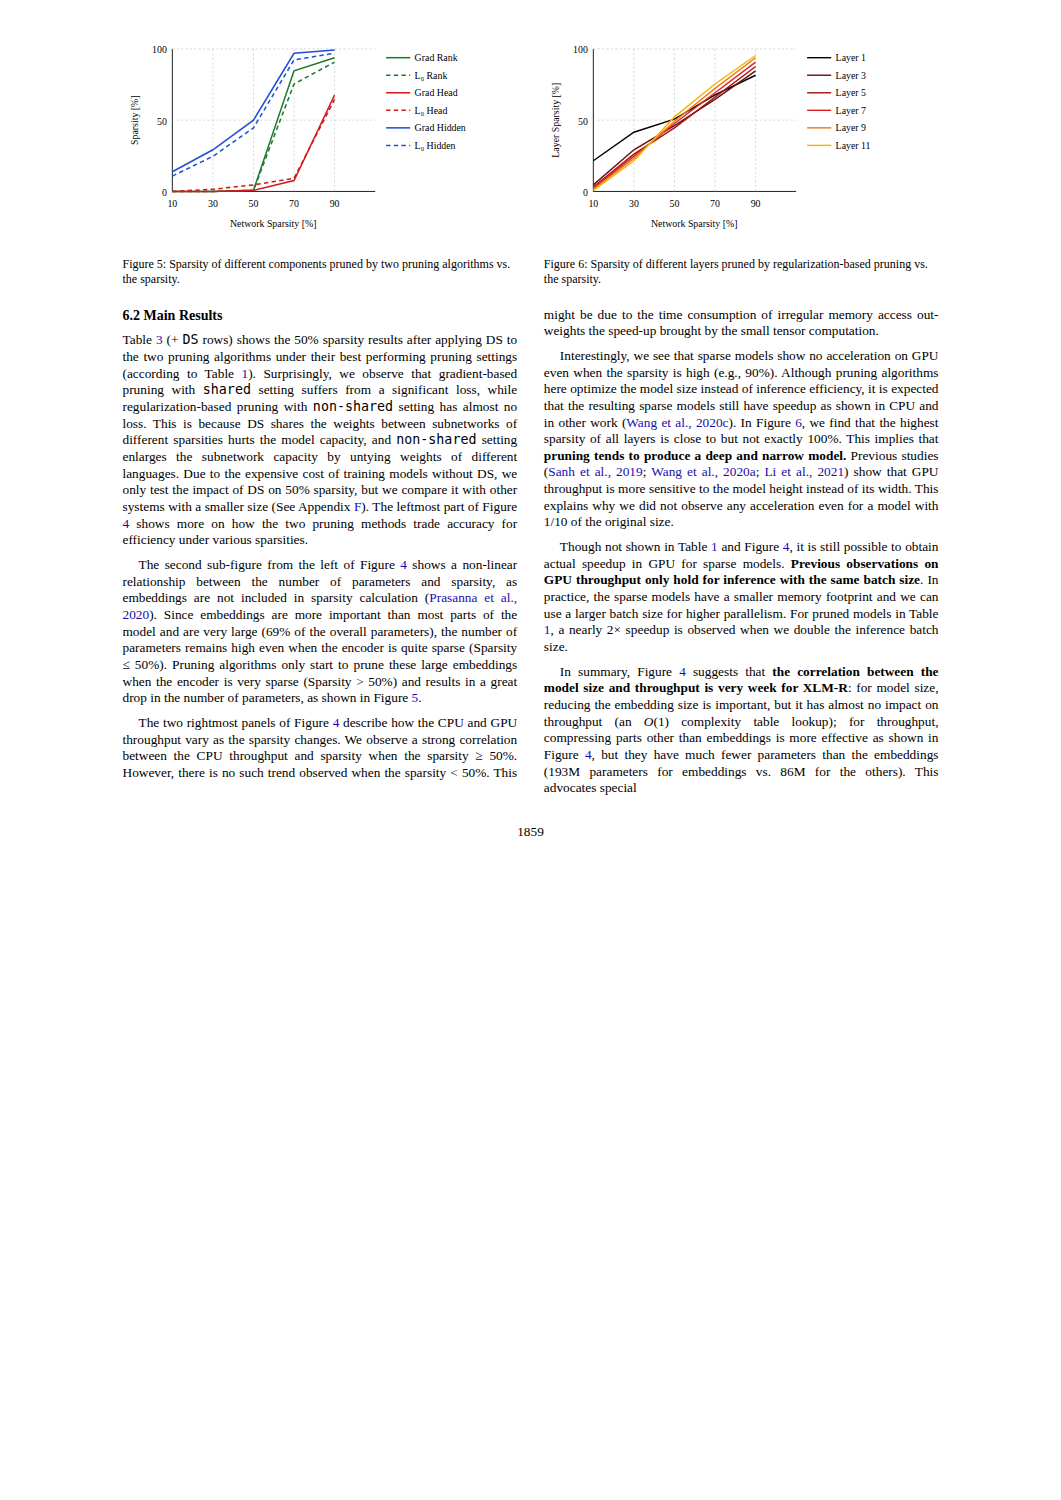100 50 0 10 30 50 70 90 Network Sparsity [%] Sparsity [%] Grad Rank L₀ Rank Grad Head L₀ Head Grad Hidden L₀ Hidden
Figure 5: Sparsity of different components pruned by two pruning algorithms vs. the sparsity.
100 50 0 10 30 50 70 90 Network Sparsity [%] Layer Sparsity [%] Layer 1 Layer 3 Layer 5 Layer 7 Layer 9 Layer 11
Figure 6: Sparsity of different layers pruned by regularization-based pruning vs. the sparsity.
6.2 Main Results
Table 3 (+ DS rows) shows the 50% sparsity results after applying DS to the two pruning algorithms under their best performing pruning settings (according to Table 1). Surprisingly, we observe that gradient-based pruning with shared setting suffers from a significant loss, while regularization-based pruning with non-shared setting has almost no loss. This is because DS shares the weights between subnetworks of different sparsities hurts the model capacity, and non-shared setting enlarges the subnetwork capacity by untying weights of different languages. Due to the expensive cost of training models without DS, we only test the impact of DS on 50% sparsity, but we compare it with other systems with a smaller size (See Appendix F). The leftmost part of Figure 4 shows more on how the two pruning methods trade accuracy for efficiency under various sparsities.
The second sub-figure from the left of Figure 4 shows a non-linear relationship between the number of parameters and sparsity, as embeddings are not included in sparsity calculation (Prasanna et al., 2020). Since embeddings are more important than most parts of the model and are very large (69% of the overall parameters), the number of parameters remains high even when the encoder is quite sparse (Sparsity ≤ 50%). Pruning algorithms only start to prune these large embeddings when the encoder is very sparse (Sparsity > 50%) and results in a great drop in the number of parameters, as shown in Figure 5.
The two rightmost panels of Figure 4 describe how the CPU and GPU throughput vary as the sparsity changes. We observe a strong correlation between the CPU throughput and sparsity when the sparsity ≥ 50%. However, there is no such trend observed when the sparsity < 50%. This might be due to the time consumption of irregular memory access out-weights the speed-up brought by the small tensor computation.
Interestingly, we see that sparse models show no acceleration on GPU even when the sparsity is high (e.g., 90%). Although pruning algorithms here optimize the model size instead of inference efficiency, it is expected that the resulting sparse models still have speedup as shown in CPU and in other work (Wang et al., 2020c). In Figure 6, we find that the highest sparsity of all layers is close to but not exactly 100%. This implies that pruning tends to produce a deep and narrow model. Previous studies (Sanh et al., 2019; Wang et al., 2020a; Li et al., 2021) show that GPU throughput is more sensitive to the model height instead of its width. This explains why we did not observe any acceleration even for a model with 1/10 of the original size.
Though not shown in Table 1 and Figure 4, it is still possible to obtain actual speedup in GPU for sparse models. Previous observations on GPU throughput only hold for inference with the same batch size. In practice, the sparse models have a smaller memory footprint and we can use a larger batch size for higher parallelism. For pruned models in Table 1, a nearly 2× speedup is observed when we double the inference batch size.
In summary, Figure 4 suggests that the correlation between the model size and throughput is very week for XLM-R: for model size, reducing the embedding size is important, but it has almost no impact on throughput (an O(1) complexity table lookup); for throughput, compressing parts other than embeddings is more effective as shown in Figure 4, but they have much fewer parameters than the embeddings (193M parameters for embeddings vs. 86M for the others). This advocates special
1859